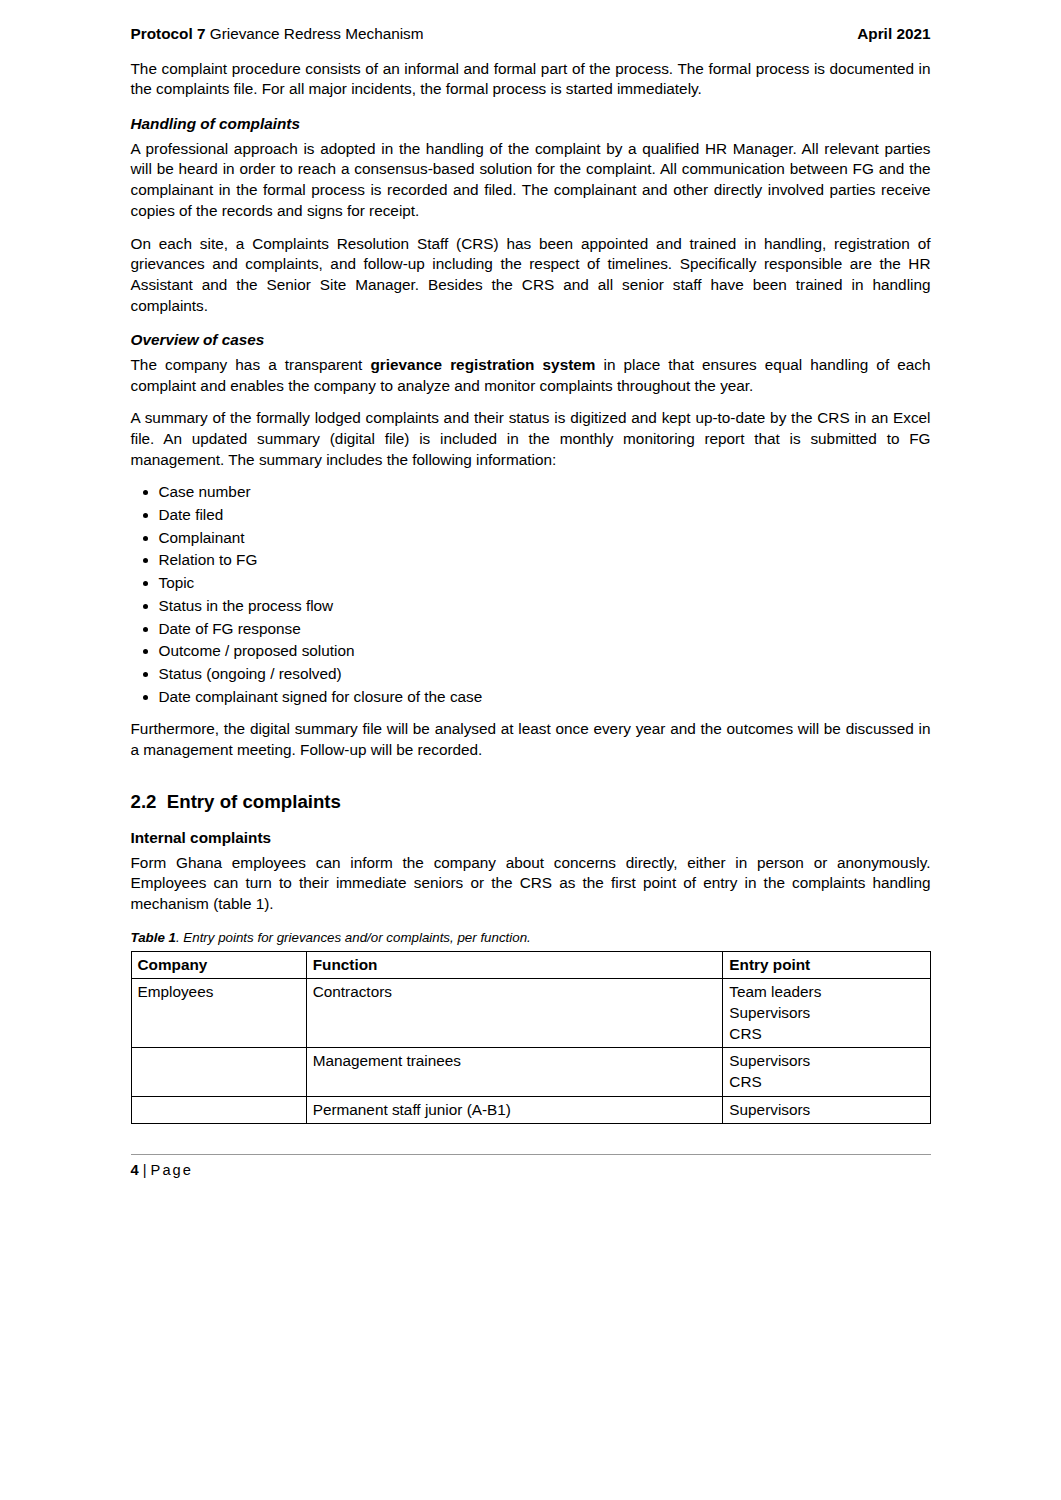Protocol 7 Grievance Redress Mechanism
April 2021
The complaint procedure consists of an informal and formal part of the process. The formal process is documented in the complaints file. For all major incidents, the formal process is started immediately.
Handling of complaints
A professional approach is adopted in the handling of the complaint by a qualified HR Manager. All relevant parties will be heard in order to reach a consensus-based solution for the complaint. All communication between FG and the complainant in the formal process is recorded and filed. The complainant and other directly involved parties receive copies of the records and signs for receipt.
On each site, a Complaints Resolution Staff (CRS) has been appointed and trained in handling, registration of grievances and complaints, and follow-up including the respect of timelines. Specifically responsible are the HR Assistant and the Senior Site Manager. Besides the CRS and all senior staff have been trained in handling complaints.
Overview of cases
The company has a transparent grievance registration system in place that ensures equal handling of each complaint and enables the company to analyze and monitor complaints throughout the year.
A summary of the formally lodged complaints and their status is digitized and kept up-to-date by the CRS in an Excel file. An updated summary (digital file) is included in the monthly monitoring report that is submitted to FG management. The summary includes the following information:
Case number
Date filed
Complainant
Relation to FG
Topic
Status in the process flow
Date of FG response
Outcome / proposed solution
Status (ongoing / resolved)
Date complainant signed for closure of the case
Furthermore, the digital summary file will be analysed at least once every year and the outcomes will be discussed in a management meeting. Follow-up will be recorded.
2.2 Entry of complaints
Internal complaints
Form Ghana employees can inform the company about concerns directly, either in person or anonymously. Employees can turn to their immediate seniors or the CRS as the first point of entry in the complaints handling mechanism (table 1).
Table 1. Entry points for grievances and/or complaints, per function.
| Company | Function | Entry point |
| --- | --- | --- |
| Employees | Contractors | Team leaders Supervisors CRS |
| | Management trainees | Supervisors CRS |
| | Permanent staff junior (A-B1) | Supervisors |
4 | Page